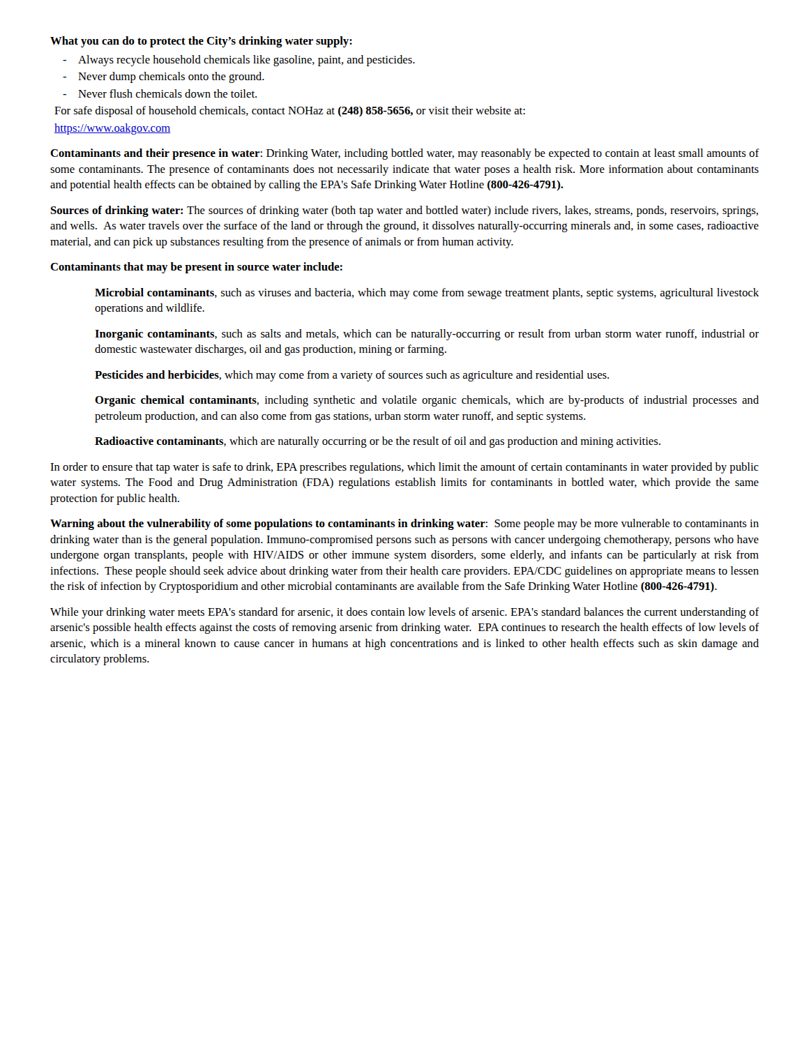What you can do to protect the City’s drinking water supply:
Always recycle household chemicals like gasoline, paint, and pesticides.
Never dump chemicals onto the ground.
Never flush chemicals down the toilet.
For safe disposal of household chemicals, contact NOHaz at (248) 858-5656, or visit their website at:
https://www.oakgov.com
Contaminants and their presence in water: Drinking Water, including bottled water, may reasonably be expected to contain at least small amounts of some contaminants. The presence of contaminants does not necessarily indicate that water poses a health risk. More information about contaminants and potential health effects can be obtained by calling the EPA's Safe Drinking Water Hotline (800-426-4791).
Sources of drinking water: The sources of drinking water (both tap water and bottled water) include rivers, lakes, streams, ponds, reservoirs, springs, and wells. As water travels over the surface of the land or through the ground, it dissolves naturally-occurring minerals and, in some cases, radioactive material, and can pick up substances resulting from the presence of animals or from human activity.
Contaminants that may be present in source water include:
Microbial contaminants, such as viruses and bacteria, which may come from sewage treatment plants, septic systems, agricultural livestock operations and wildlife.
Inorganic contaminants, such as salts and metals, which can be naturally-occurring or result from urban storm water runoff, industrial or domestic wastewater discharges, oil and gas production, mining or farming.
Pesticides and herbicides, which may come from a variety of sources such as agriculture and residential uses.
Organic chemical contaminants, including synthetic and volatile organic chemicals, which are by-products of industrial processes and petroleum production, and can also come from gas stations, urban storm water runoff, and septic systems.
Radioactive contaminants, which are naturally occurring or be the result of oil and gas production and mining activities.
In order to ensure that tap water is safe to drink, EPA prescribes regulations, which limit the amount of certain contaminants in water provided by public water systems. The Food and Drug Administration (FDA) regulations establish limits for contaminants in bottled water, which provide the same protection for public health.
Warning about the vulnerability of some populations to contaminants in drinking water: Some people may be more vulnerable to contaminants in drinking water than is the general population. Immuno-compromised persons such as persons with cancer undergoing chemotherapy, persons who have undergone organ transplants, people with HIV/AIDS or other immune system disorders, some elderly, and infants can be particularly at risk from infections. These people should seek advice about drinking water from their health care providers. EPA/CDC guidelines on appropriate means to lessen the risk of infection by Cryptosporidium and other microbial contaminants are available from the Safe Drinking Water Hotline (800-426-4791).
While your drinking water meets EPA's standard for arsenic, it does contain low levels of arsenic. EPA's standard balances the current understanding of arsenic's possible health effects against the costs of removing arsenic from drinking water. EPA continues to research the health effects of low levels of arsenic, which is a mineral known to cause cancer in humans at high concentrations and is linked to other health effects such as skin damage and circulatory problems.